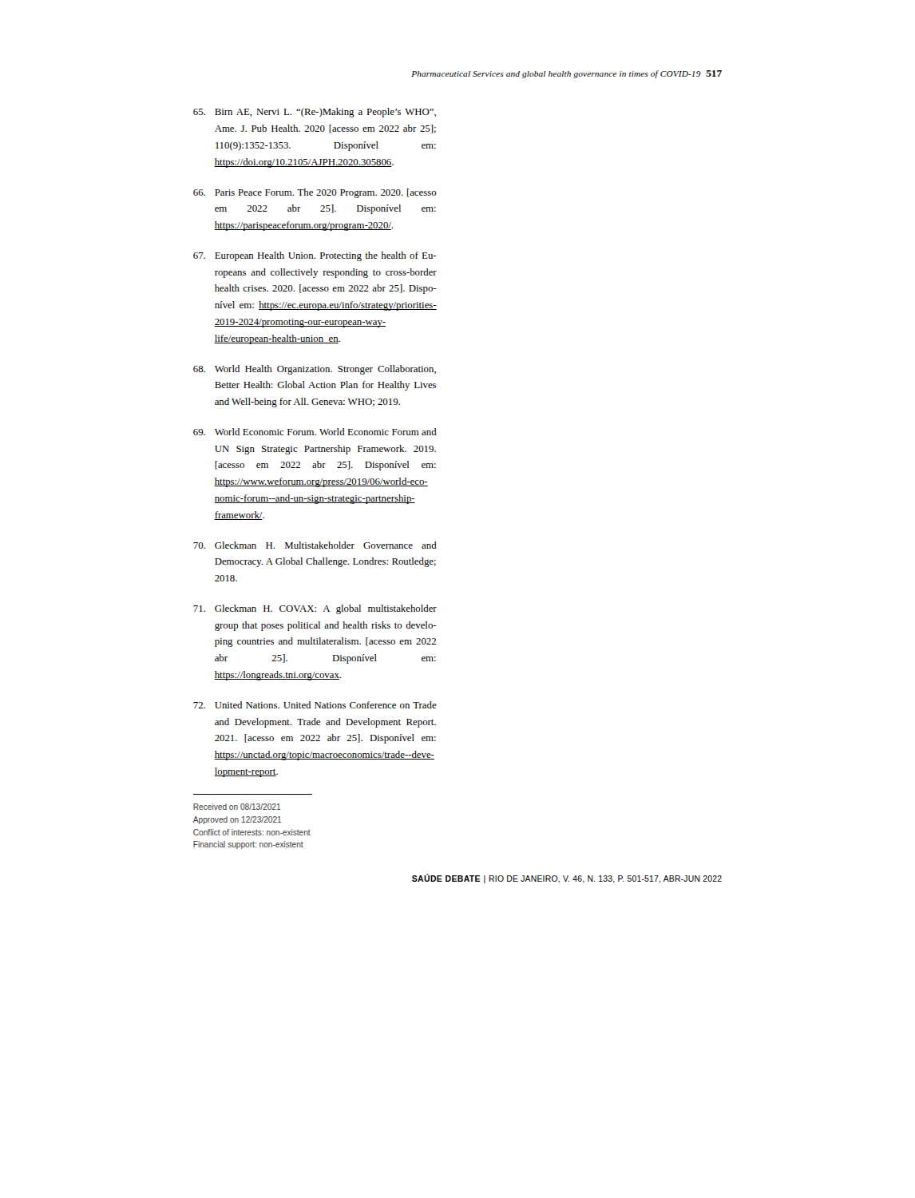Pharmaceutical Services and global health governance in times of COVID-19 517
Birn AE, Nervi L. “(Re-)Making a People’s WHO”, Ame. J. Pub Health. 2020 [acesso em 2022 abr 25]; 110(9):1352-1353. Disponível em: https://doi.org/10.2105/AJPH.2020.305806.
Paris Peace Forum. The 2020 Program. 2020. [acesso em 2022 abr 25]. Disponível em: https://parispeaceforum.org/program-2020/.
European Health Union. Protecting the health of Europeans and collectively responding to cross-border health crises. 2020. [acesso em 2022 abr 25]. Disponível em: https://ec.europa.eu/info/strategy/priorities-2019-2024/promoting-our-european-way-life/european-health-union_en.
World Health Organization. Stronger Collaboration, Better Health: Global Action Plan for Healthy Lives and Well-being for All. Geneva: WHO; 2019.
World Economic Forum. World Economic Forum and UN Sign Strategic Partnership Framework. 2019. [acesso em 2022 abr 25]. Disponível em: https://www.weforum.org/press/2019/06/world-economic-forum--and-un-sign-strategic-partnership-framework/.
Gleckman H. Multistakeholder Governance and Democracy. A Global Challenge. Londres: Routledge; 2018.
Gleckman H. COVAX: A global multistakeholder group that poses political and health risks to developing countries and multilateralism. [acesso em 2022 abr 25]. Disponível em: https://longreads.tni.org/covax.
United Nations. United Nations Conference on Trade and Development. Trade and Development Report. 2021. [acesso em 2022 abr 25]. Disponível em: https://unctad.org/topic/macroeconomics/trade--development-report.
Received on 08/13/2021
Approved on 12/23/2021
Conflict of interests: non-existent
Financial support: non-existent
SAÚDE DEBATE|RIO DE JANEIRO, V. 46, N. 133, P. 501-517, ABR-JUN 2022